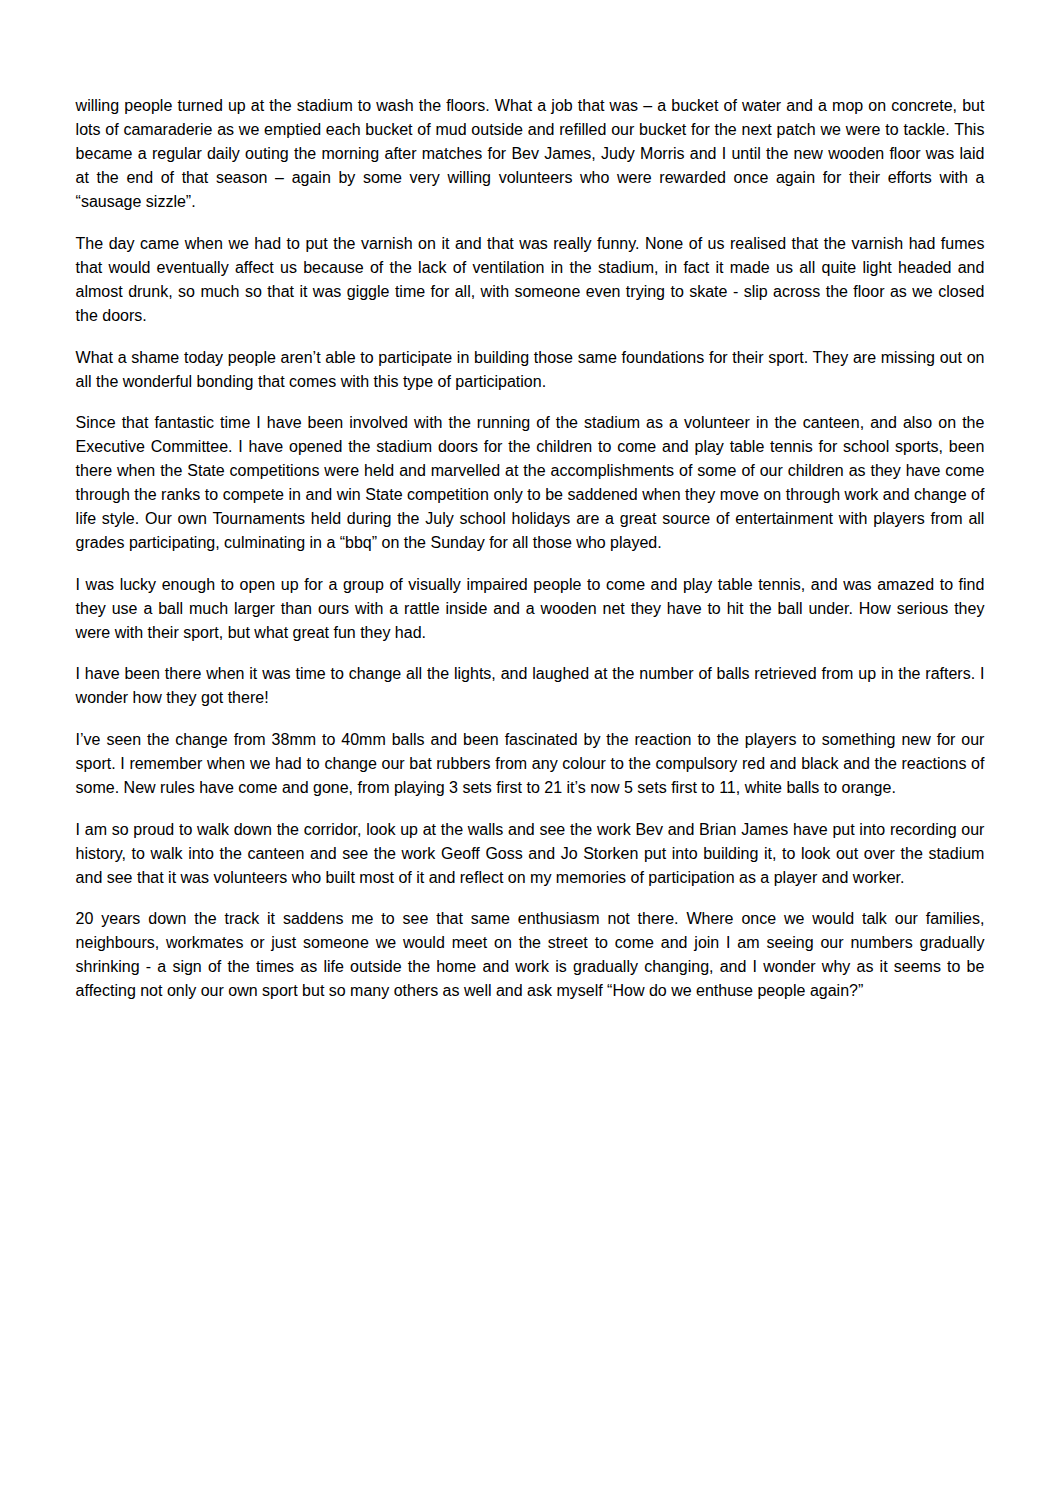willing people turned up at the stadium to wash the floors. What a job that was – a bucket of water and a mop on concrete, but lots of camaraderie as we emptied each bucket of mud outside and refilled our bucket for the next patch we were to tackle. This became a regular daily outing the morning after matches for Bev James, Judy Morris and I until the new wooden floor was laid at the end of that season – again by some very willing volunteers who were rewarded once again for their efforts with a “sausage sizzle”.
The day came when we had to put the varnish on it and that was really funny. None of us realised that the varnish had fumes that would eventually affect us because of the lack of ventilation in the stadium, in fact it made us all quite light headed and almost drunk, so much so that it was giggle time for all, with someone even trying to skate - slip across the floor as we closed the doors.
What a shame today people aren’t able to participate in building those same foundations for their sport. They are missing out on all the wonderful bonding that comes with this type of participation.
Since that fantastic time I have been involved with the running of the stadium as a volunteer in the canteen, and also on the Executive Committee. I have opened the stadium doors for the children to come and play table tennis for school sports, been there when the State competitions were held and marvelled at the accomplishments of some of our children as they have come through the ranks to compete in and win State competition only to be saddened when they move on through work and change of life style. Our own Tournaments held during the July school holidays are a great source of entertainment with players from all grades participating, culminating in a “bbq” on the Sunday for all those who played.
I was lucky enough to open up for a group of visually impaired people to come and play table tennis, and was amazed to find they use a ball much larger than ours with a rattle inside and a wooden net they have to hit the ball under. How serious they were with their sport, but what great fun they had.
I have been there when it was time to change all the lights, and laughed at the number of balls retrieved from up in the rafters. I wonder how they got there!
I’ve seen the change from 38mm to 40mm balls and been fascinated by the reaction to the players to something new for our sport. I remember when we had to change our bat rubbers from any colour to the compulsory red and black and the reactions of some. New rules have come and gone, from playing 3 sets first to 21 it’s now 5 sets first to 11, white balls to orange.
I am so proud to walk down the corridor, look up at the walls and see the work Bev and Brian James have put into recording our history, to walk into the canteen and see the work Geoff Goss and Jo Storken put into building it, to look out over the stadium and see that it was volunteers who built most of it and reflect on my memories of participation as a player and worker.
20 years down the track it saddens me to see that same enthusiasm not there. Where once we would talk our families, neighbours, workmates or just someone we would meet on the street to come and join I am seeing our numbers gradually shrinking - a sign of the times as life outside the home and work is gradually changing, and I wonder why as it seems to be affecting not only our own sport but so many others as well and ask myself “How do we enthuse people again?”